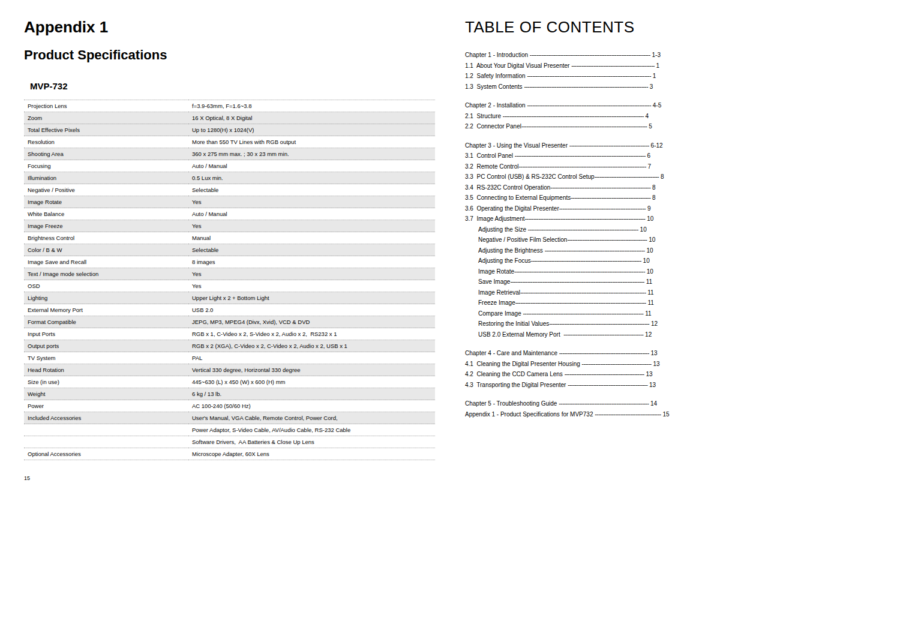Appendix 1
Product Specifications
MVP-732
| Projection Lens | f=3.9-63mm, F=1.6~3.8 |
| Zoom | 16 X Optical, 8 X Digital |
| Total Effective Pixels | Up to 1280(H) x 1024(V) |
| Resolution | More than 550 TV Lines with RGB output |
| Shooting Area | 360 x 275 mm max. ; 30 x 23 mm min. |
| Focusing | Auto / Manual |
| Illumination | 0.5 Lux min. |
| Negative / Positive | Selectable |
| Image Rotate | Yes |
| White Balance | Auto / Manual |
| Image Freeze | Yes |
| Brightness Control | Manual |
| Color / B & W | Selectable |
| Image Save and Recall | 8 images |
| Text / Image mode selection | Yes |
| OSD | Yes |
| Lighting | Upper Light x 2 + Bottom Light |
| External Memory Port | USB 2.0 |
| Format Compatible | JEPG, MP3, MPEG4 (Divx, Xvid), VCD & DVD |
| Input Ports | RGB x 1, C-Video x 2, S-Video x 2, Audio x 2, RS232 x 1 |
| Output ports | RGB x 2 (XGA), C-Video x 2, C-Video x 2, Audio x 2, USB x 1 |
| TV System | PAL |
| Head Rotation | Vertical 330 degree, Horizontal 330 degree |
| Size (in use) | 445~630 (L) x 450 (W) x 600 (H) mm |
| Weight | 6 kg / 13 lb. |
| Power | AC 100-240 (50/60 Hz) |
| Included Accessories | User's Manual, VGA Cable, Remote Control, Power Cord, |
| | Power Adaptor, S-Video Cable, AV/Audio Cable, RS-232 Cable |
| | Software Drivers, AA Batteries & Close Up Lens |
| Optional Accessories | Microscope Adapter, 60X Lens |
15
TABLE OF CONTENTS
Chapter 1 - Introduction ----------------------------------------------------------------------- 1-3 1.1 About Your Digital Visual Presenter ------------------------------------------------- 1 1.2 Safety Information ------------------------------------------------------------------------- 1 1.3 System Contents ------------------------------------------------------------------------- 3
Chapter 2 - Installation ------------------------------------------------------------------------- 4-5 2.1 Structure ----------------------------------------------------------------------------------- 4 2.2 Connector Panel-------------------------------------------------------------------------- 5
Chapter 3 - Using the Visual Presenter ----------------------------------------------- 6-12 3.1 Control Panel ----------------------------------------------------------------------------- 6 3.2 Remote Control--------------------------------------------------------------------------- 7 3.3 PC Control (USB) & RS-232C Control Setup-------------------------------------- 8 3.4 RS-232C Control Operation----------------------------------------------------------- 8 3.5 Connecting to External Equipments----------------------------------------------- 8 3.6 Operating the Digital Presenter--------------------------------------------------- 9 3.7 Image Adjustment----------------------------------------------------------------------- 10 Adjusting the Size ----------------------------------------------------------------- 10 Negative / Positive Film Selection----------------------------------------------- 10 Adjusting the Brightness ----------------------------------------------------------- 10 Adjusting the Focus----------------------------------------------------------------- 10 Image Rotate----------------------------------------------------------------------------- 10 Save Image------------------------------------------------------------------------------- 11 Image Retrieval-------------------------------------------------------------------------- 11 Freeze Image----------------------------------------------------------------------------- 11 Compare Image ----------------------------------------------------------------------- 11 Restoring the Initial Values----------------------------------------------------------- 12 USB 2.0 External Memory Port ----------------------------------------------- 12
Chapter 4 - Care and Maintenance ----------------------------------------------------- 13 4.1 Cleaning the Digital Presenter Housing ----------------------------------------- 13 4.2 Cleaning the CCD Camera Lens ----------------------------------------------- 13 4.3 Transporting the Digital Presenter ----------------------------------------------- 13
Chapter 5 - Troubleshooting Guide ----------------------------------------------------- 14 Appendix 1 - Product Specifications for MVP732 --------------------------------------- 15